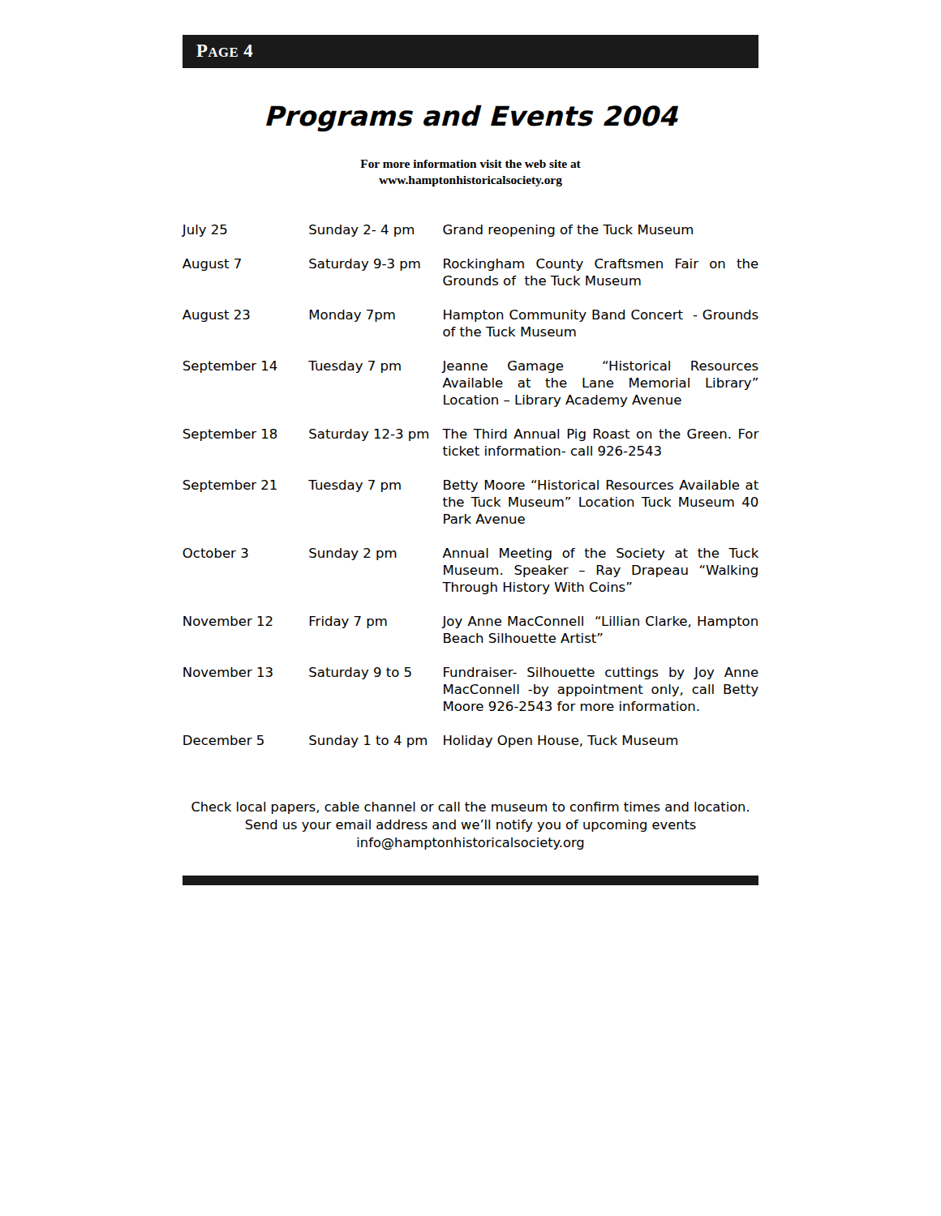PAGE 4
Programs and Events 2004
For more information visit the web site at
www.hamptonhistoricalsociety.org
| July 25 | Sunday 2- 4 pm | Grand reopening of the Tuck Museum |
| August 7 | Saturday 9-3 pm | Rockingham County Craftsmen Fair on the Grounds of the Tuck Museum |
| August 23 | Monday 7pm | Hampton Community Band Concert - Grounds of the Tuck Museum |
| September 14 | Tuesday 7 pm | Jeanne Gamage “Historical Resources Available at the Lane Memorial Library” Location – Library Academy Avenue |
| September 18 | Saturday 12-3 pm | The Third Annual Pig Roast on the Green. For ticket information- call 926-2543 |
| September 21 | Tuesday 7 pm | Betty Moore “Historical Resources Available at the Tuck Museum” Location Tuck Museum 40 Park Avenue |
| October 3 | Sunday 2 pm | Annual Meeting of the Society at the Tuck Museum. Speaker – Ray Drapeau “Walking Through History With Coins” |
| November 12 | Friday 7 pm | Joy Anne MacConnell “Lillian Clarke, Hampton Beach Silhouette Artist” |
| November 13 | Saturday 9 to 5 | Fundraiser- Silhouette cuttings by Joy Anne MacConnell -by appointment only, call Betty Moore 926-2543 for more information. |
| December 5 | Sunday 1 to 4 pm | Holiday Open House, Tuck Museum |
Check local papers, cable channel or call the museum to confirm times and location.
Send us your email address and we’ll notify you of upcoming events
info@hamptonhistoricalsociety.org